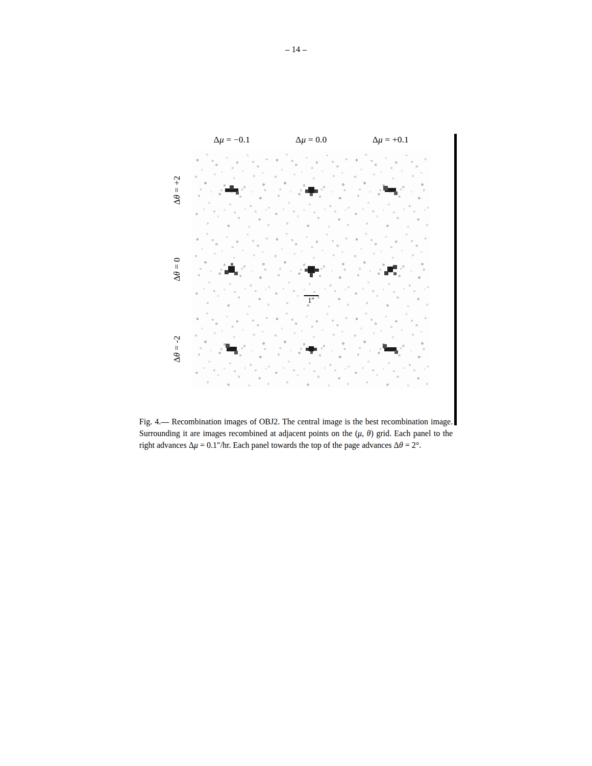– 14 –
| | Δ μ = −0.1 | Δ μ = 0.0 | Δ μ = +0.1 |
| Δ θ = +2 | | | |
| Δ θ = 0 | | 1 ″ | |
| Δ θ = -2 | | | |
Fig. 4.— Recombination images of OBJ2. The central image is the best recombination image. Surrounding it are images recombined at adjacent points on the (μ, θ) grid. Each panel to the right advances Δμ = 0.1″/hr. Each panel towards the top of the page advances Δθ = 2°.